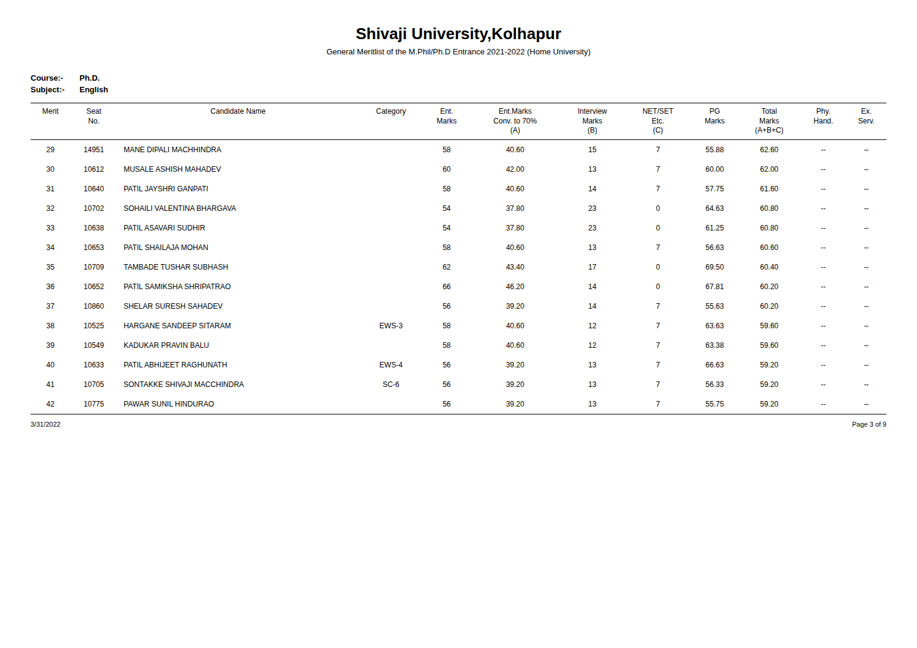Shivaji University,Kolhapur
General Meritlist of the M.Phil/Ph.D Entrance 2021-2022 (Home University)
Course:-Ph.D.
Subject:-English
| Merit | Seat No. | Candidate Name | Category | Ent. Marks | Ent.Marks Conv. to 70% (A) | Interview Marks (B) | NET/SET Etc. (C) | PG Marks | Total Marks (A+B+C) | Phy. Hand. | Ex. Serv. |
| --- | --- | --- | --- | --- | --- | --- | --- | --- | --- | --- | --- |
| 29 | 14951 | MANE DIPALI MACHHINDRA | | 58 | 40.60 | 15 | 7 | 55.88 | 62.60 | -- | -- |
| 30 | 10612 | MUSALE ASHISH MAHADEV | | 60 | 42.00 | 13 | 7 | 60.00 | 62.00 | -- | -- |
| 31 | 10640 | PATIL JAYSHRI GANPATI | | 58 | 40.60 | 14 | 7 | 57.75 | 61.60 | -- | -- |
| 32 | 10702 | SOHAILI VALENTINA BHARGAVA | | 54 | 37.80 | 23 | 0 | 64.63 | 60.80 | -- | -- |
| 33 | 10638 | PATIL ASAVARI SUDHIR | | 54 | 37.80 | 23 | 0 | 61.25 | 60.80 | -- | -- |
| 34 | 10653 | PATIL SHAILAJA MOHAN | | 58 | 40.60 | 13 | 7 | 56.63 | 60.60 | -- | -- |
| 35 | 10709 | TAMBADE TUSHAR SUBHASH | | 62 | 43.40 | 17 | 0 | 69.50 | 60.40 | -- | -- |
| 36 | 10652 | PATIL SAMIKSHA SHRIPATRAO | | 66 | 46.20 | 14 | 0 | 67.81 | 60.20 | -- | -- |
| 37 | 10860 | SHELAR SURESH SAHADEV | | 56 | 39.20 | 14 | 7 | 55.63 | 60.20 | -- | -- |
| 38 | 10525 | HARGANE SANDEEP SITARAM | EWS-3 | 58 | 40.60 | 12 | 7 | 63.63 | 59.60 | -- | -- |
| 39 | 10549 | KADUKAR PRAVIN BALU | | 58 | 40.60 | 12 | 7 | 63.38 | 59.60 | -- | -- |
| 40 | 10633 | PATIL ABHIJEET RAGHUNATH | EWS-4 | 56 | 39.20 | 13 | 7 | 66.63 | 59.20 | -- | -- |
| 41 | 10705 | SONTAKKE SHIVAJI MACCHINDRA | SC-6 | 56 | 39.20 | 13 | 7 | 56.33 | 59.20 | -- | -- |
| 42 | 10775 | PAWAR SUNIL HINDURAO | | 56 | 39.20 | 13 | 7 | 55.75 | 59.20 | -- | -- |
3/31/2022 Page 3 of 9